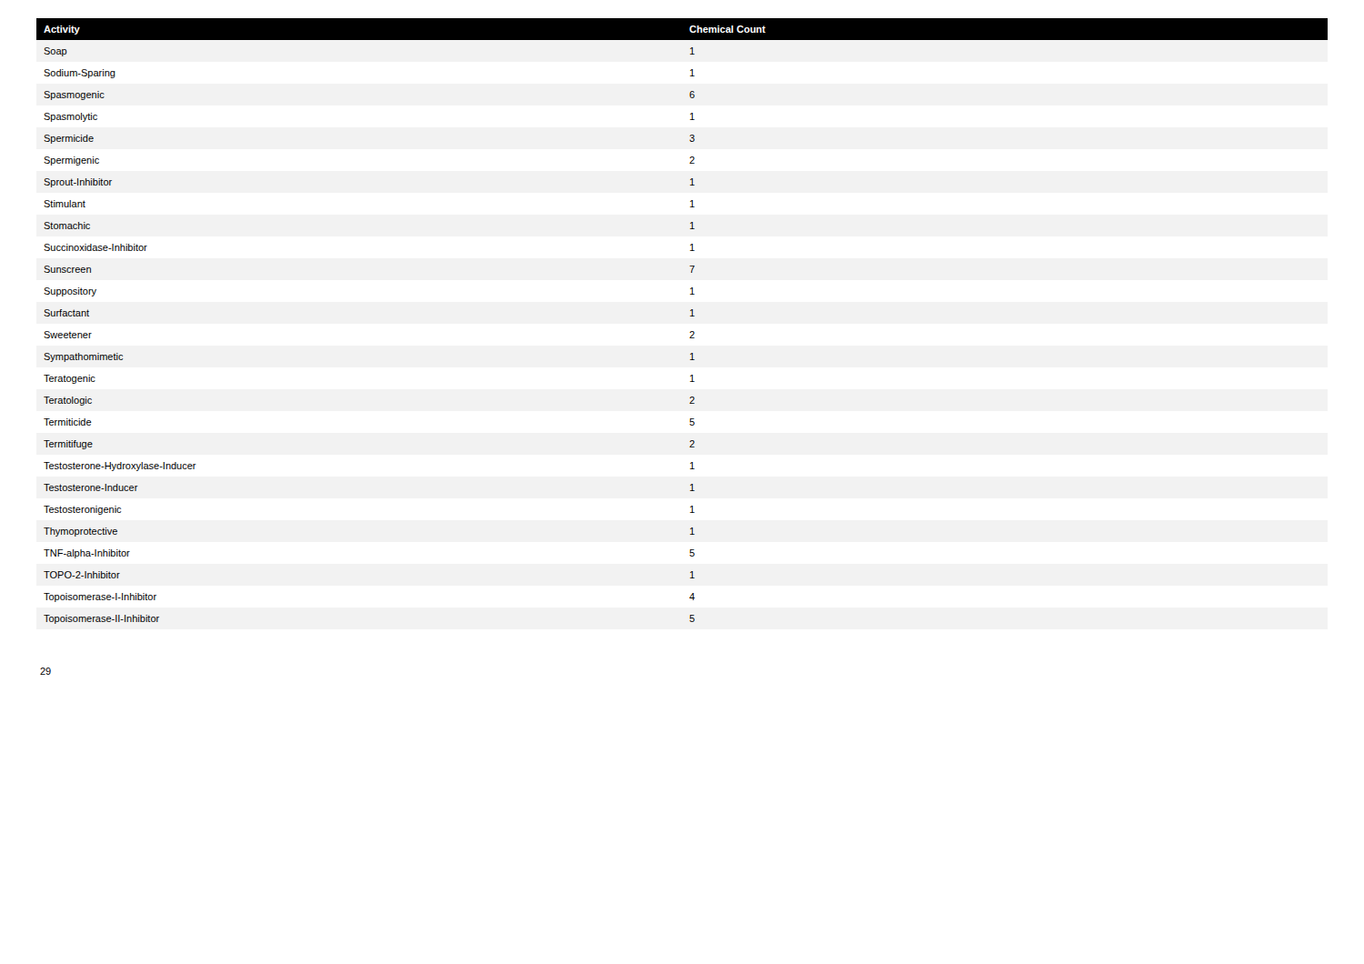| Activity | Chemical Count |
| --- | --- |
| Soap | 1 |
| Sodium-Sparing | 1 |
| Spasmogenic | 6 |
| Spasmolytic | 1 |
| Spermicide | 3 |
| Spermigenic | 2 |
| Sprout-Inhibitor | 1 |
| Stimulant | 1 |
| Stomachic | 1 |
| Succinoxidase-Inhibitor | 1 |
| Sunscreen | 7 |
| Suppository | 1 |
| Surfactant | 1 |
| Sweetener | 2 |
| Sympathomimetic | 1 |
| Teratogenic | 1 |
| Teratologic | 2 |
| Termiticide | 5 |
| Termitifuge | 2 |
| Testosterone-Hydroxylase-Inducer | 1 |
| Testosterone-Inducer | 1 |
| Testosteronigenic | 1 |
| Thymoprotective | 1 |
| TNF-alpha-Inhibitor | 5 |
| TOPO-2-Inhibitor | 1 |
| Topoisomerase-I-Inhibitor | 4 |
| Topoisomerase-II-Inhibitor | 5 |
29